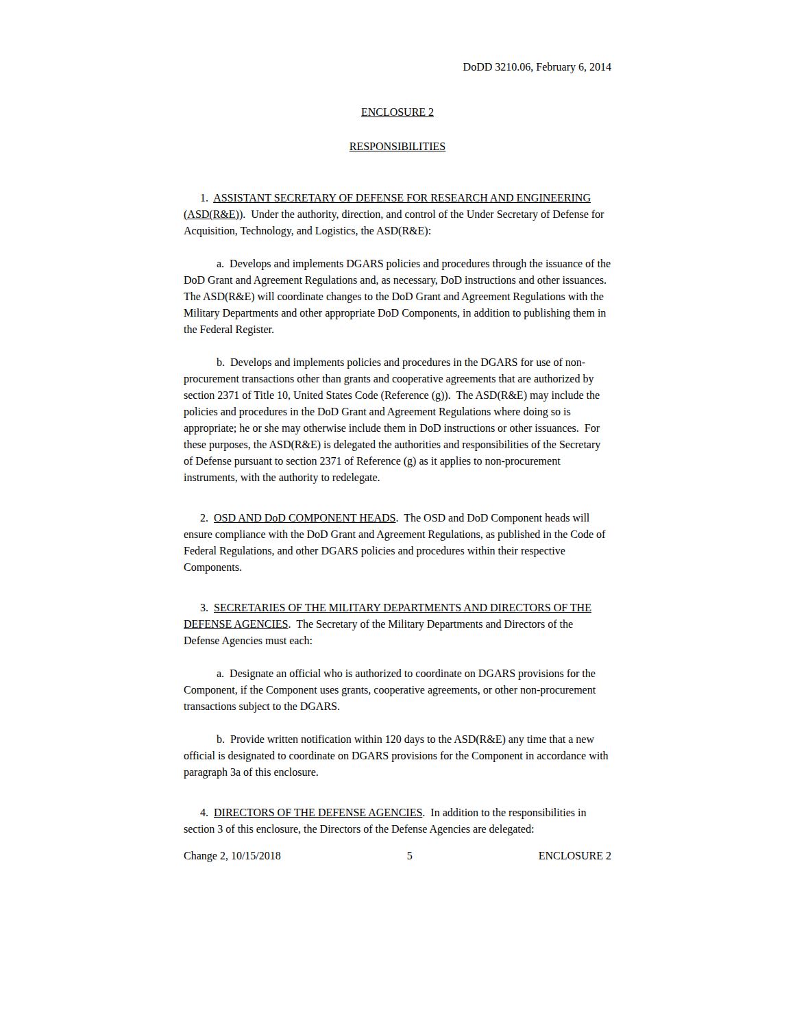DoDD 3210.06, February 6, 2014
ENCLOSURE 2
RESPONSIBILITIES
1. ASSISTANT SECRETARY OF DEFENSE FOR RESEARCH AND ENGINEERING (ASD(R&E)). Under the authority, direction, and control of the Under Secretary of Defense for Acquisition, Technology, and Logistics, the ASD(R&E):
a. Develops and implements DGARS policies and procedures through the issuance of the DoD Grant and Agreement Regulations and, as necessary, DoD instructions and other issuances. The ASD(R&E) will coordinate changes to the DoD Grant and Agreement Regulations with the Military Departments and other appropriate DoD Components, in addition to publishing them in the Federal Register.
b. Develops and implements policies and procedures in the DGARS for use of non-procurement transactions other than grants and cooperative agreements that are authorized by section 2371 of Title 10, United States Code (Reference (g)). The ASD(R&E) may include the policies and procedures in the DoD Grant and Agreement Regulations where doing so is appropriate; he or she may otherwise include them in DoD instructions or other issuances. For these purposes, the ASD(R&E) is delegated the authorities and responsibilities of the Secretary of Defense pursuant to section 2371 of Reference (g) as it applies to non-procurement instruments, with the authority to redelegate.
2. OSD AND DoD COMPONENT HEADS. The OSD and DoD Component heads will ensure compliance with the DoD Grant and Agreement Regulations, as published in the Code of Federal Regulations, and other DGARS policies and procedures within their respective Components.
3. SECRETARIES OF THE MILITARY DEPARTMENTS AND DIRECTORS OF THE DEFENSE AGENCIES. The Secretary of the Military Departments and Directors of the Defense Agencies must each:
a. Designate an official who is authorized to coordinate on DGARS provisions for the Component, if the Component uses grants, cooperative agreements, or other non-procurement transactions subject to the DGARS.
b. Provide written notification within 120 days to the ASD(R&E) any time that a new official is designated to coordinate on DGARS provisions for the Component in accordance with paragraph 3a of this enclosure.
4. DIRECTORS OF THE DEFENSE AGENCIES. In addition to the responsibilities in section 3 of this enclosure, the Directors of the Defense Agencies are delegated:
Change 2, 10/15/2018 5 ENCLOSURE 2